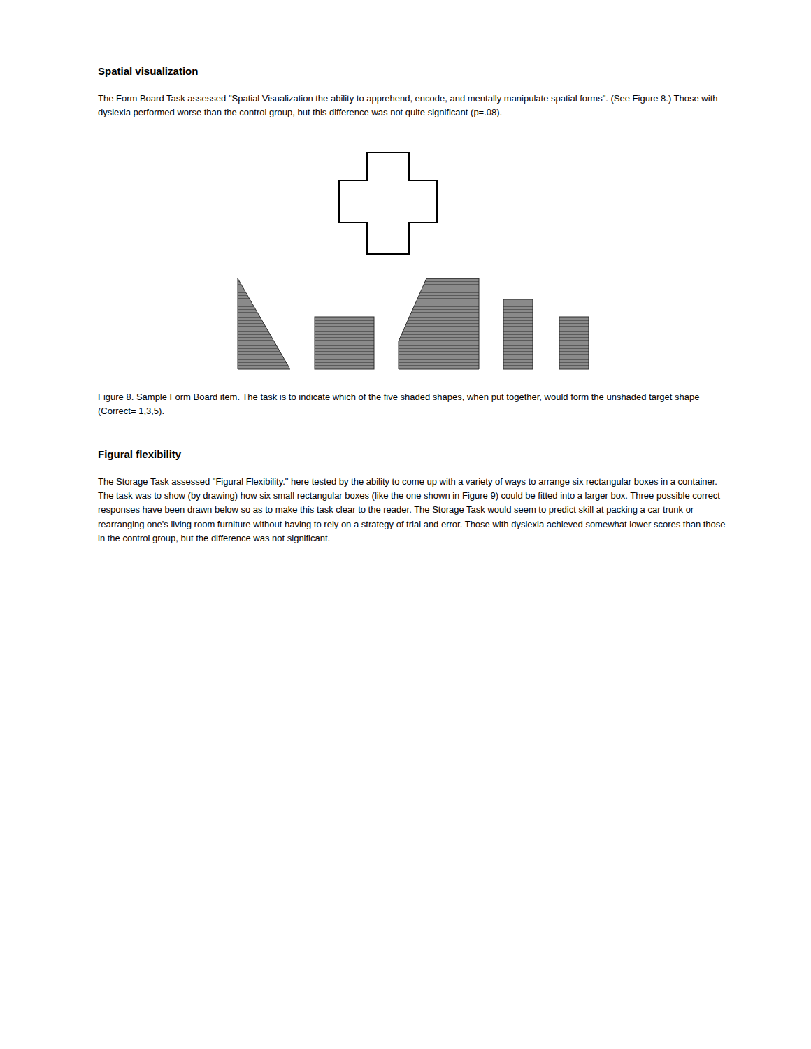Spatial visualization
The Form Board Task assessed "Spatial Visualization the ability to apprehend, encode, and mentally manipulate spatial forms". (See Figure 8.) Those with dyslexia performed worse than the control group, but this difference was not quite significant (p=.08).
Figure 8. Sample Form Board item. The task is to indicate which of the five shaded shapes, when put together, would form the unshaded target shape (Correct= 1,3,5).
Figural flexibility
The Storage Task assessed "Figural Flexibility." here tested by the ability to come up with a variety of ways to arrange six rectangular boxes in a container. The task was to show (by drawing) how six small rectangular boxes (like the one shown in Figure 9) could be fitted into a larger box. Three possible correct responses have been drawn below so as to make this task clear to the reader. The Storage Task would seem to predict skill at packing a car trunk or rearranging one's living room furniture without having to rely on a strategy of trial and error. Those with dyslexia achieved somewhat lower scores than those in the control group, but the difference was not significant.